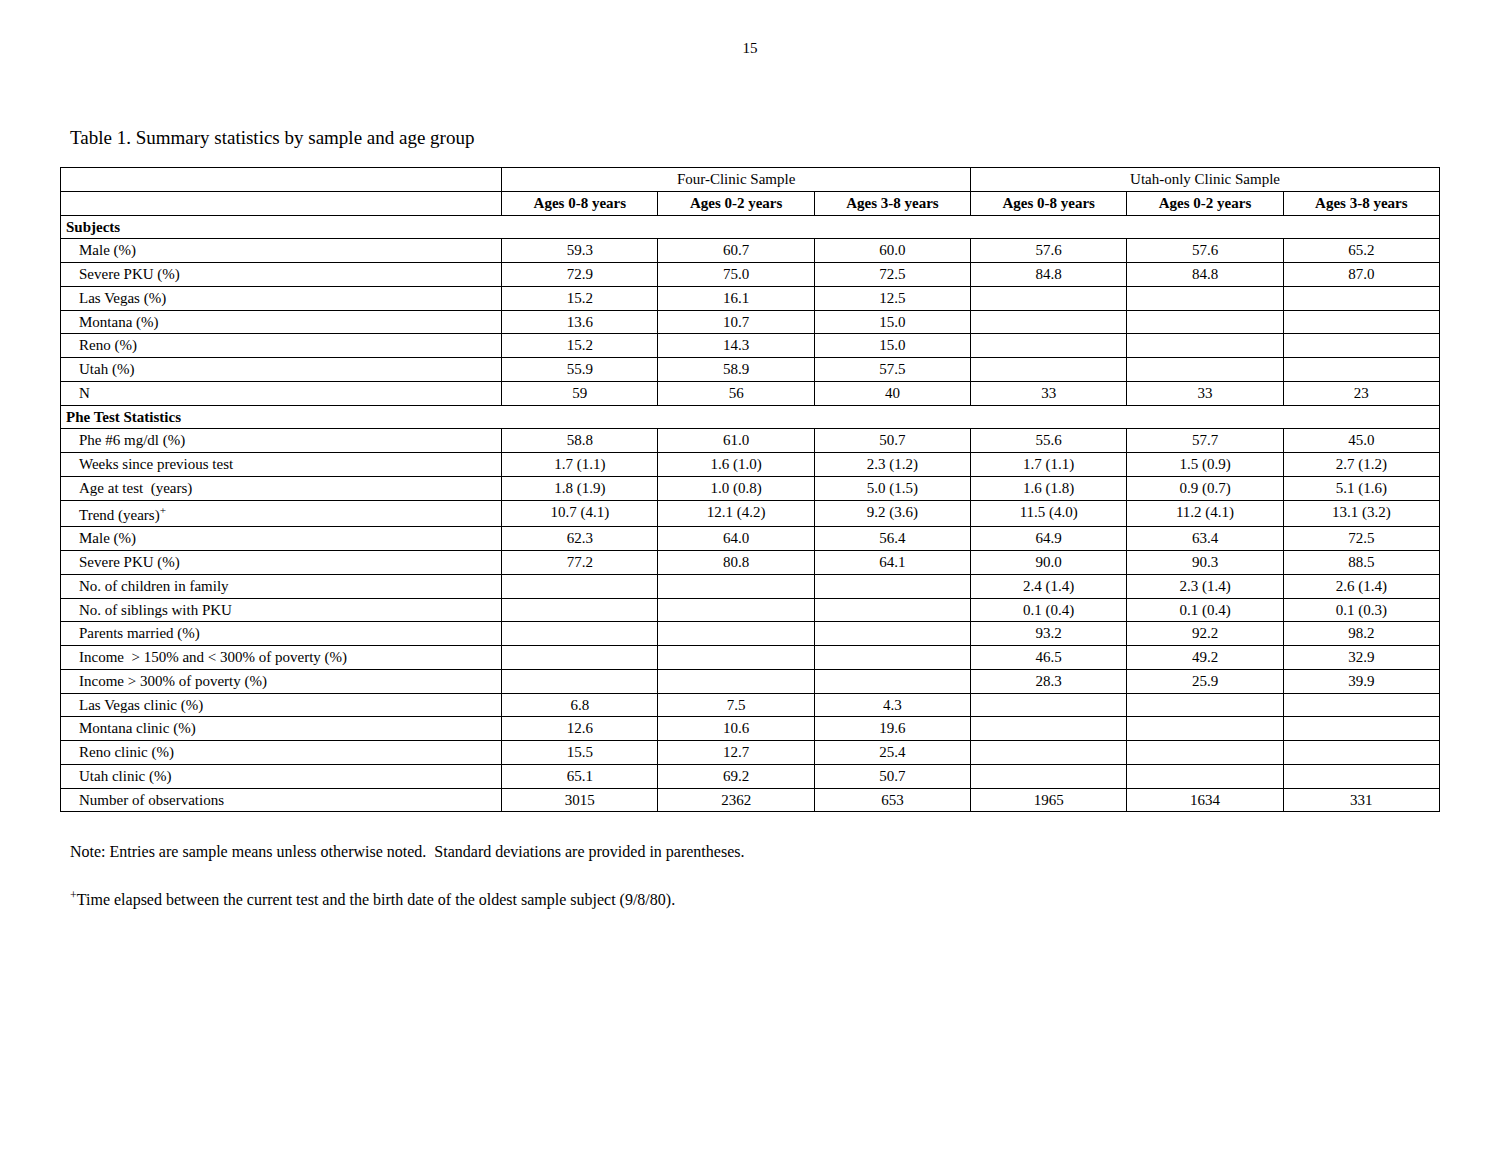15
Table 1. Summary statistics by sample and age group
| | Four-Clinic Sample | Utah-only Clinic Sample |
| --- | --- | --- |
| | Ages 0-8 years | Ages 0-2 years | Ages 3-8 years | Ages 0-8 years | Ages 0-2 years | Ages 3-8 years |
| Subjects |
| Male (%) | 59.3 | 60.7 | 60.0 | 57.6 | 57.6 | 65.2 |
| Severe PKU (%) | 72.9 | 75.0 | 72.5 | 84.8 | 84.8 | 87.0 |
| Las Vegas (%) | 15.2 | 16.1 | 12.5 | | | |
| Montana (%) | 13.6 | 10.7 | 15.0 | | | |
| Reno (%) | 15.2 | 14.3 | 15.0 | | | |
| Utah (%) | 55.9 | 58.9 | 57.5 | | | |
| N | 59 | 56 | 40 | 33 | 33 | 23 |
| Phe Test Statistics |
| Phe #6 mg/dl (%) | 58.8 | 61.0 | 50.7 | 55.6 | 57.7 | 45.0 |
| Weeks since previous test | 1.7 (1.1) | 1.6 (1.0) | 2.3 (1.2) | 1.7 (1.1) | 1.5 (0.9) | 2.7 (1.2) |
| Age at test (years) | 1.8 (1.9) | 1.0 (0.8) | 5.0 (1.5) | 1.6 (1.8) | 0.9 (0.7) | 5.1 (1.6) |
| Trend (years) + | 10.7 (4.1) | 12.1 (4.2) | 9.2 (3.6) | 11.5 (4.0) | 11.2 (4.1) | 13.1 (3.2) |
| Male (%) | 62.3 | 64.0 | 56.4 | 64.9 | 63.4 | 72.5 |
| Severe PKU (%) | 77.2 | 80.8 | 64.1 | 90.0 | 90.3 | 88.5 |
| No. of children in family | | | | 2.4 (1.4) | 2.3 (1.4) | 2.6 (1.4) |
| No. of siblings with PKU | | | | 0.1 (0.4) | 0.1 (0.4) | 0.1 (0.3) |
| Parents married (%) | | | | 93.2 | 92.2 | 98.2 |
| Income > 150% and < 300% of poverty (%) | | | | 46.5 | 49.2 | 32.9 |
| Income > 300% of poverty (%) | | | | 28.3 | 25.9 | 39.9 |
| Las Vegas clinic (%) | 6.8 | 7.5 | 4.3 | | | |
| Montana clinic (%) | 12.6 | 10.6 | 19.6 | | | |
| Reno clinic (%) | 15.5 | 12.7 | 25.4 | | | |
| Utah clinic (%) | 65.1 | 69.2 | 50.7 | | | |
| Number of observations | 3015 | 2362 | 653 | 1965 | 1634 | 331 |
Note: Entries are sample means unless otherwise noted. Standard deviations are provided in parentheses.
+Time elapsed between the current test and the birth date of the oldest sample subject (9/8/80).